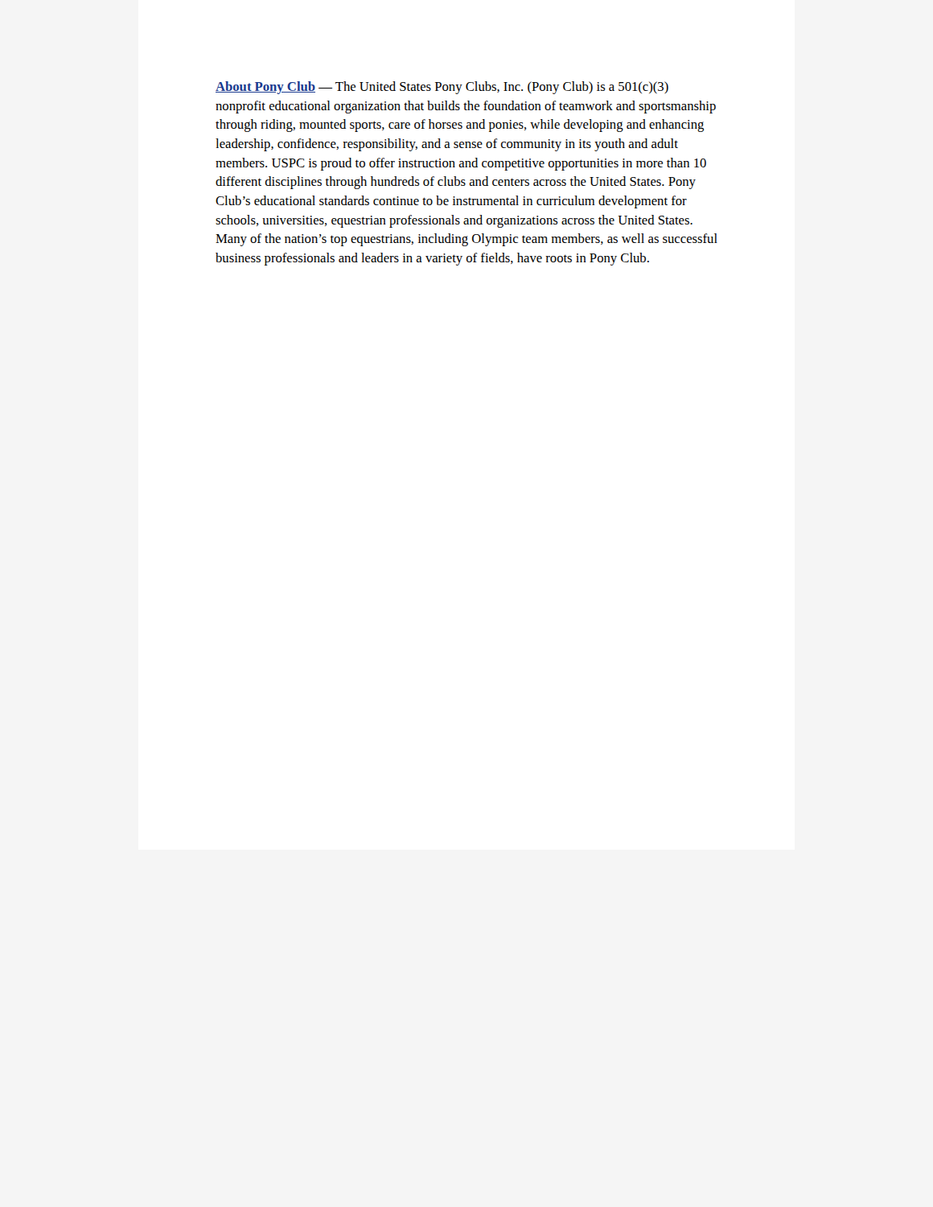About Pony Club — The United States Pony Clubs, Inc. (Pony Club) is a 501(c)(3) nonprofit educational organization that builds the foundation of teamwork and sportsmanship through riding, mounted sports, care of horses and ponies, while developing and enhancing leadership, confidence, responsibility, and a sense of community in its youth and adult members. USPC is proud to offer instruction and competitive opportunities in more than 10 different disciplines through hundreds of clubs and centers across the United States. Pony Club’s educational standards continue to be instrumental in curriculum development for schools, universities, equestrian professionals and organizations across the United States. Many of the nation’s top equestrians, including Olympic team members, as well as successful business professionals and leaders in a variety of fields, have roots in Pony Club.